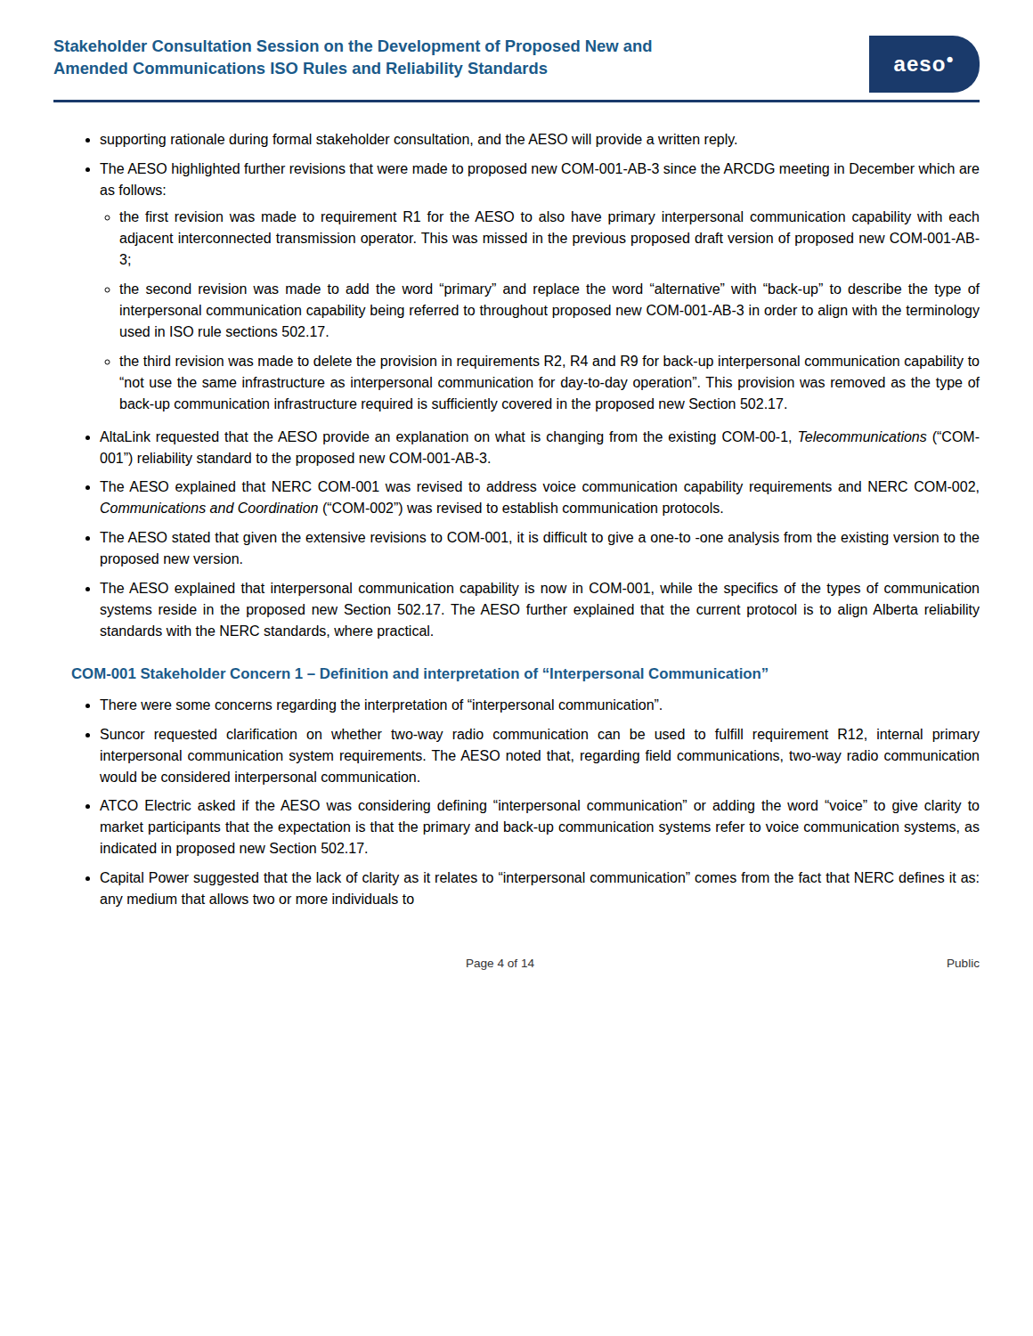Stakeholder Consultation Session on the Development of Proposed New and Amended Communications ISO Rules and Reliability Standards
aeso●
supporting rationale during formal stakeholder consultation, and the AESO will provide a written reply.
The AESO highlighted further revisions that were made to proposed new COM-001-AB-3 since the ARCDG meeting in December which are as follows:
the first revision was made to requirement R1 for the AESO to also have primary interpersonal communication capability with each adjacent interconnected transmission operator. This was missed in the previous proposed draft version of proposed new COM-001-AB-3;
the second revision was made to add the word “primary” and replace the word “alternative” with “back-up” to describe the type of interpersonal communication capability being referred to throughout proposed new COM-001-AB-3 in order to align with the terminology used in ISO rule sections 502.17.
the third revision was made to delete the provision in requirements R2, R4 and R9 for back-up interpersonal communication capability to “not use the same infrastructure as interpersonal communication for day-to-day operation”. This provision was removed as the type of back-up communication infrastructure required is sufficiently covered in the proposed new Section 502.17.
AltaLink requested that the AESO provide an explanation on what is changing from the existing COM-00-1, Telecommunications (“COM-001”) reliability standard to the proposed new COM-001-AB-3.
The AESO explained that NERC COM-001 was revised to address voice communication capability requirements and NERC COM-002, Communications and Coordination (“COM-002”) was revised to establish communication protocols.
The AESO stated that given the extensive revisions to COM-001, it is difficult to give a one-to -one analysis from the existing version to the proposed new version.
The AESO explained that interpersonal communication capability is now in COM-001, while the specifics of the types of communication systems reside in the proposed new Section 502.17. The AESO further explained that the current protocol is to align Alberta reliability standards with the NERC standards, where practical.
COM-001 Stakeholder Concern 1 – Definition and interpretation of “Interpersonal Communication”
There were some concerns regarding the interpretation of “interpersonal communication”.
Suncor requested clarification on whether two-way radio communication can be used to fulfill requirement R12, internal primary interpersonal communication system requirements. The AESO noted that, regarding field communications, two-way radio communication would be considered interpersonal communication.
ATCO Electric asked if the AESO was considering defining “interpersonal communication” or adding the word “voice” to give clarity to market participants that the expectation is that the primary and back-up communication systems refer to voice communication systems, as indicated in proposed new Section 502.17.
Capital Power suggested that the lack of clarity as it relates to “interpersonal communication” comes from the fact that NERC defines it as: any medium that allows two or more individuals to
Page 4 of 14 Public